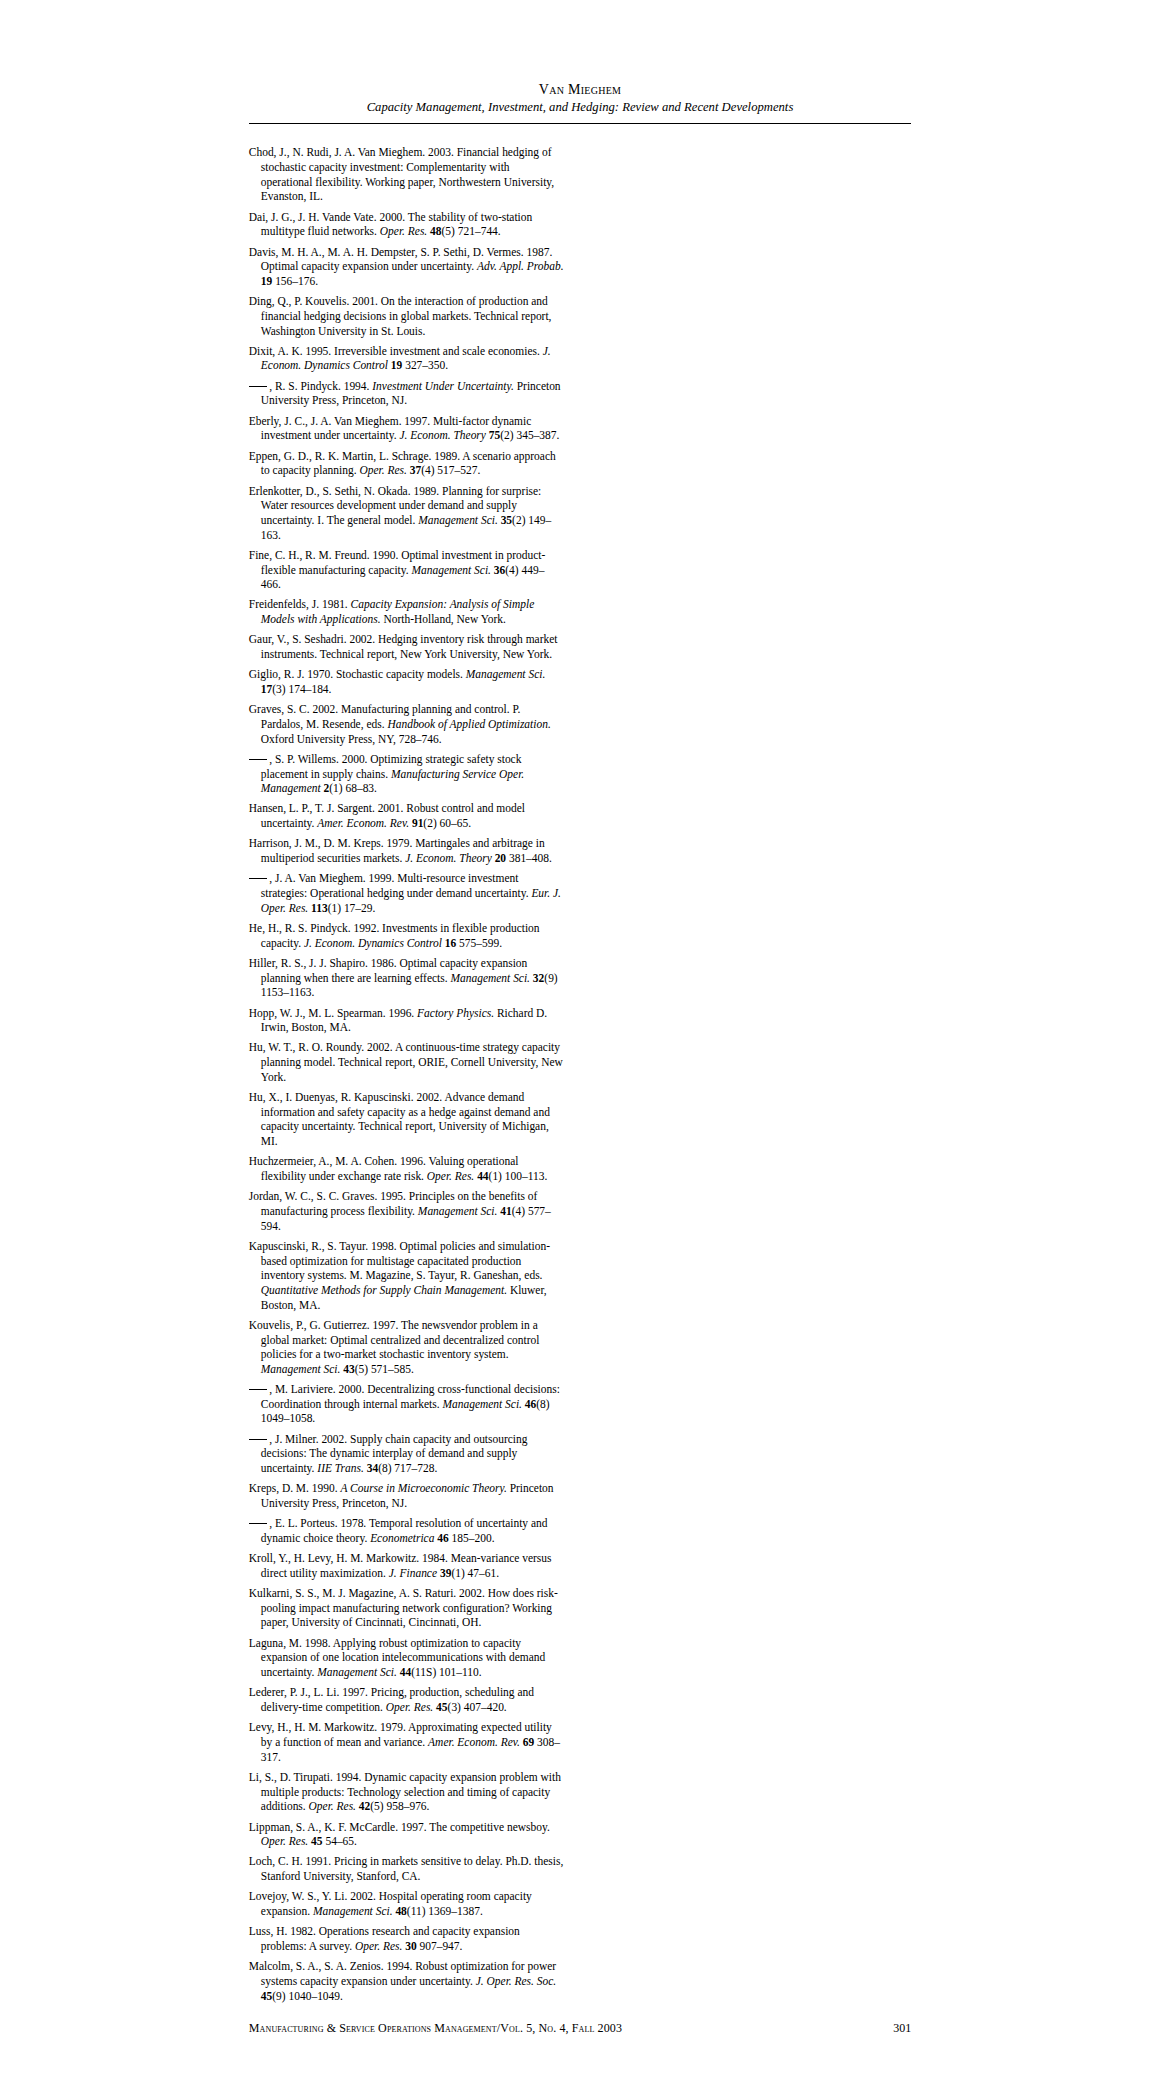Van Mieghem
Capacity Management, Investment, and Hedging: Review and Recent Developments
Chod, J., N. Rudi, J. A. Van Mieghem. 2003. Financial hedging of stochastic capacity investment: Complementarity with operational flexibility. Working paper, Northwestern University, Evanston, IL.
Dai, J. G., J. H. Vande Vate. 2000. The stability of two-station multitype fluid networks. Oper. Res. 48(5) 721–744.
Davis, M. H. A., M. A. H. Dempster, S. P. Sethi, D. Vermes. 1987. Optimal capacity expansion under uncertainty. Adv. Appl. Probab. 19 156–176.
Ding, Q., P. Kouvelis. 2001. On the interaction of production and financial hedging decisions in global markets. Technical report, Washington University in St. Louis.
Dixit, A. K. 1995. Irreversible investment and scale economies. J. Econom. Dynamics Control 19 327–350.
, R. S. Pindyck. 1994. Investment Under Uncertainty. Princeton University Press, Princeton, NJ.
Eberly, J. C., J. A. Van Mieghem. 1997. Multi-factor dynamic investment under uncertainty. J. Econom. Theory 75(2) 345–387.
Eppen, G. D., R. K. Martin, L. Schrage. 1989. A scenario approach to capacity planning. Oper. Res. 37(4) 517–527.
Erlenkotter, D., S. Sethi, N. Okada. 1989. Planning for surprise: Water resources development under demand and supply uncertainty. I. The general model. Management Sci. 35(2) 149–163.
Fine, C. H., R. M. Freund. 1990. Optimal investment in product-flexible manufacturing capacity. Management Sci. 36(4) 449–466.
Freidenfelds, J. 1981. Capacity Expansion: Analysis of Simple Models with Applications. North-Holland, New York.
Gaur, V., S. Seshadri. 2002. Hedging inventory risk through market instruments. Technical report, New York University, New York.
Giglio, R. J. 1970. Stochastic capacity models. Management Sci. 17(3) 174–184.
Graves, S. C. 2002. Manufacturing planning and control. P. Pardalos, M. Resende, eds. Handbook of Applied Optimization. Oxford University Press, NY, 728–746.
, S. P. Willems. 2000. Optimizing strategic safety stock placement in supply chains. Manufacturing Service Oper. Management 2(1) 68–83.
Hansen, L. P., T. J. Sargent. 2001. Robust control and model uncertainty. Amer. Econom. Rev. 91(2) 60–65.
Harrison, J. M., D. M. Kreps. 1979. Martingales and arbitrage in multiperiod securities markets. J. Econom. Theory 20 381–408.
, J. A. Van Mieghem. 1999. Multi-resource investment strategies: Operational hedging under demand uncertainty. Eur. J. Oper. Res. 113(1) 17–29.
He, H., R. S. Pindyck. 1992. Investments in flexible production capacity. J. Econom. Dynamics Control 16 575–599.
Hiller, R. S., J. J. Shapiro. 1986. Optimal capacity expansion planning when there are learning effects. Management Sci. 32(9) 1153–1163.
Hopp, W. J., M. L. Spearman. 1996. Factory Physics. Richard D. Irwin, Boston, MA.
Hu, W. T., R. O. Roundy. 2002. A continuous-time strategy capacity planning model. Technical report, ORIE, Cornell University, New York.
Hu, X., I. Duenyas, R. Kapuscinski. 2002. Advance demand information and safety capacity as a hedge against demand and capacity uncertainty. Technical report, University of Michigan, MI.
Huchzermeier, A., M. A. Cohen. 1996. Valuing operational flexibility under exchange rate risk. Oper. Res. 44(1) 100–113.
Jordan, W. C., S. C. Graves. 1995. Principles on the benefits of manufacturing process flexibility. Management Sci. 41(4) 577–594.
Kapuscinski, R., S. Tayur. 1998. Optimal policies and simulation-based optimization for multistage capacitated production inventory systems. M. Magazine, S. Tayur, R. Ganeshan, eds. Quantitative Methods for Supply Chain Management. Kluwer, Boston, MA.
Kouvelis, P., G. Gutierrez. 1997. The newsvendor problem in a global market: Optimal centralized and decentralized control policies for a two-market stochastic inventory system. Management Sci. 43(5) 571–585.
, M. Lariviere. 2000. Decentralizing cross-functional decisions: Coordination through internal markets. Management Sci. 46(8) 1049–1058.
, J. Milner. 2002. Supply chain capacity and outsourcing decisions: The dynamic interplay of demand and supply uncertainty. IIE Trans. 34(8) 717–728.
Kreps, D. M. 1990. A Course in Microeconomic Theory. Princeton University Press, Princeton, NJ.
, E. L. Porteus. 1978. Temporal resolution of uncertainty and dynamic choice theory. Econometrica 46 185–200.
Kroll, Y., H. Levy, H. M. Markowitz. 1984. Mean-variance versus direct utility maximization. J. Finance 39(1) 47–61.
Kulkarni, S. S., M. J. Magazine, A. S. Raturi. 2002. How does risk-pooling impact manufacturing network configuration? Working paper, University of Cincinnati, Cincinnati, OH.
Laguna, M. 1998. Applying robust optimization to capacity expansion of one location intelecommunications with demand uncertainty. Management Sci. 44(11S) 101–110.
Lederer, P. J., L. Li. 1997. Pricing, production, scheduling and delivery-time competition. Oper. Res. 45(3) 407–420.
Levy, H., H. M. Markowitz. 1979. Approximating expected utility by a function of mean and variance. Amer. Econom. Rev. 69 308–317.
Li, S., D. Tirupati. 1994. Dynamic capacity expansion problem with multiple products: Technology selection and timing of capacity additions. Oper. Res. 42(5) 958–976.
Lippman, S. A., K. F. McCardle. 1997. The competitive newsboy. Oper. Res. 45 54–65.
Loch, C. H. 1991. Pricing in markets sensitive to delay. Ph.D. thesis, Stanford University, Stanford, CA.
Lovejoy, W. S., Y. Li. 2002. Hospital operating room capacity expansion. Management Sci. 48(11) 1369–1387.
Luss, H. 1982. Operations research and capacity expansion problems: A survey. Oper. Res. 30 907–947.
Malcolm, S. A., S. A. Zenios. 1994. Robust optimization for power systems capacity expansion under uncertainty. J. Oper. Res. Soc. 45(9) 1040–1049.
Manufacturing & Service Operations Management/Vol. 5, No. 4, Fall 2003 301